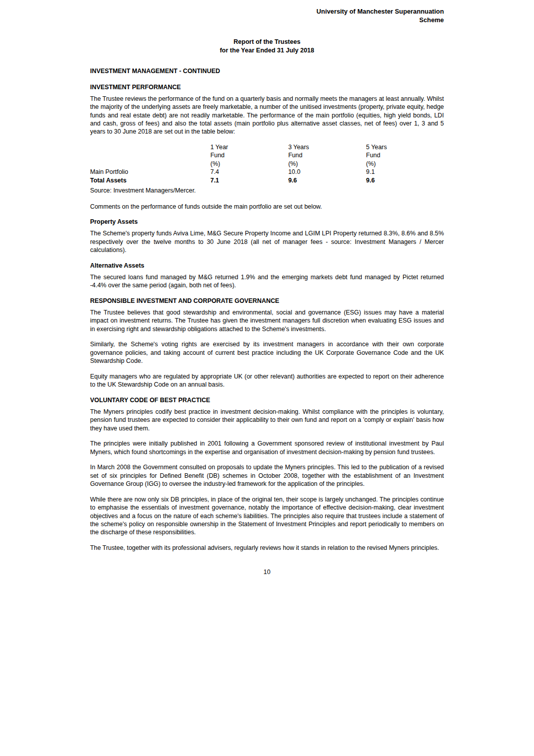University of Manchester Superannuation
Scheme
Report of the Trustees
for the Year Ended 31 July 2018
Investment Management - continued
INVESTMENT PERFORMANCE
The Trustee reviews the performance of the fund on a quarterly basis and normally meets the managers at least annually. Whilst the majority of the underlying assets are freely marketable, a number of the unitised investments (property, private equity, hedge funds and real estate debt) are not readily marketable. The performance of the main portfolio (equities, high yield bonds, LDI and cash, gross of fees) and also the total assets (main portfolio plus alternative asset classes, net of fees) over 1, 3 and 5 years to 30 June 2018 are set out in the table below:
| | 1 Year | 3 Years | 5 Years |
| | Fund | Fund | Fund |
| | (%) | (%) | (%) |
| Main Portfolio | 7.4 | 10.0 | 9.1 |
| Total Assets | 7.1 | 9.6 | 9.6 |
Source: Investment Managers/Mercer.
Comments on the performance of funds outside the main portfolio are set out below.
Property Assets
The Scheme's property funds Aviva Lime, M&G Secure Property Income and LGIM LPI Property returned 8.3%, 8.6% and 8.5% respectively over the twelve months to 30 June 2018 (all net of manager fees - source: Investment Managers / Mercer calculations).
Alternative Assets
The secured loans fund managed by M&G returned 1.9% and the emerging markets debt fund managed by Pictet returned -4.4% over the same period (again, both net of fees).
RESPONSIBLE INVESTMENT AND CORPORATE GOVERNANCE
The Trustee believes that good stewardship and environmental, social and governance (ESG) issues may have a material impact on investment returns. The Trustee has given the investment managers full discretion when evaluating ESG issues and in exercising right and stewardship obligations attached to the Scheme's investments.
Similarly, the Scheme's voting rights are exercised by its investment managers in accordance with their own corporate governance policies, and taking account of current best practice including the UK Corporate Governance Code and the UK Stewardship Code.
Equity managers who are regulated by appropriate UK (or other relevant) authorities are expected to report on their adherence to the UK Stewardship Code on an annual basis.
VOLUNTARY CODE OF BEST PRACTICE
The Myners principles codify best practice in investment decision-making. Whilst compliance with the principles is voluntary, pension fund trustees are expected to consider their applicability to their own fund and report on a 'comply or explain' basis how they have used them.
The principles were initially published in 2001 following a Government sponsored review of institutional investment by Paul Myners, which found shortcomings in the expertise and organisation of investment decision-making by pension fund trustees.
In March 2008 the Government consulted on proposals to update the Myners principles. This led to the publication of a revised set of six principles for Defined Benefit (DB) schemes in October 2008, together with the establishment of an Investment Governance Group (IGG) to oversee the industry-led framework for the application of the principles.
While there are now only six DB principles, in place of the original ten, their scope is largely unchanged. The principles continue to emphasise the essentials of investment governance, notably the importance of effective decision-making, clear investment objectives and a focus on the nature of each scheme's liabilities. The principles also require that trustees include a statement of the scheme's policy on responsible ownership in the Statement of Investment Principles and report periodically to members on the discharge of these responsibilities.
The Trustee, together with its professional advisers, regularly reviews how it stands in relation to the revised Myners principles.
10